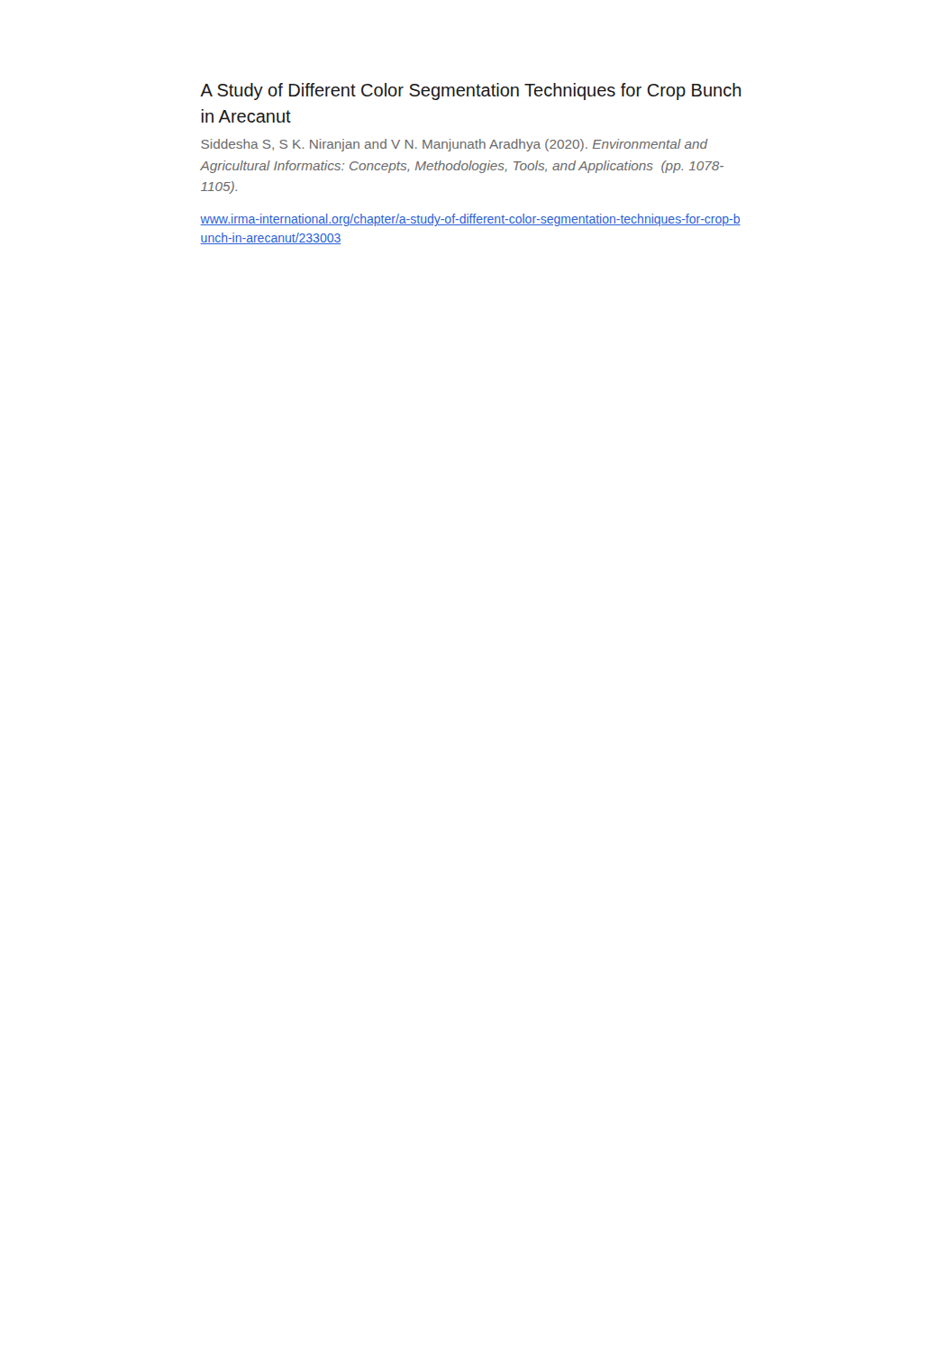A Study of Different Color Segmentation Techniques for Crop Bunch in Arecanut
Siddesha S, S K. Niranjan and V N. Manjunath Aradhya (2020). Environmental and Agricultural Informatics: Concepts, Methodologies, Tools, and Applications (pp. 1078-1105).
www.irma-international.org/chapter/a-study-of-different-color-segmentation-techniques-for-crop-bunch-in-arecanut/233003